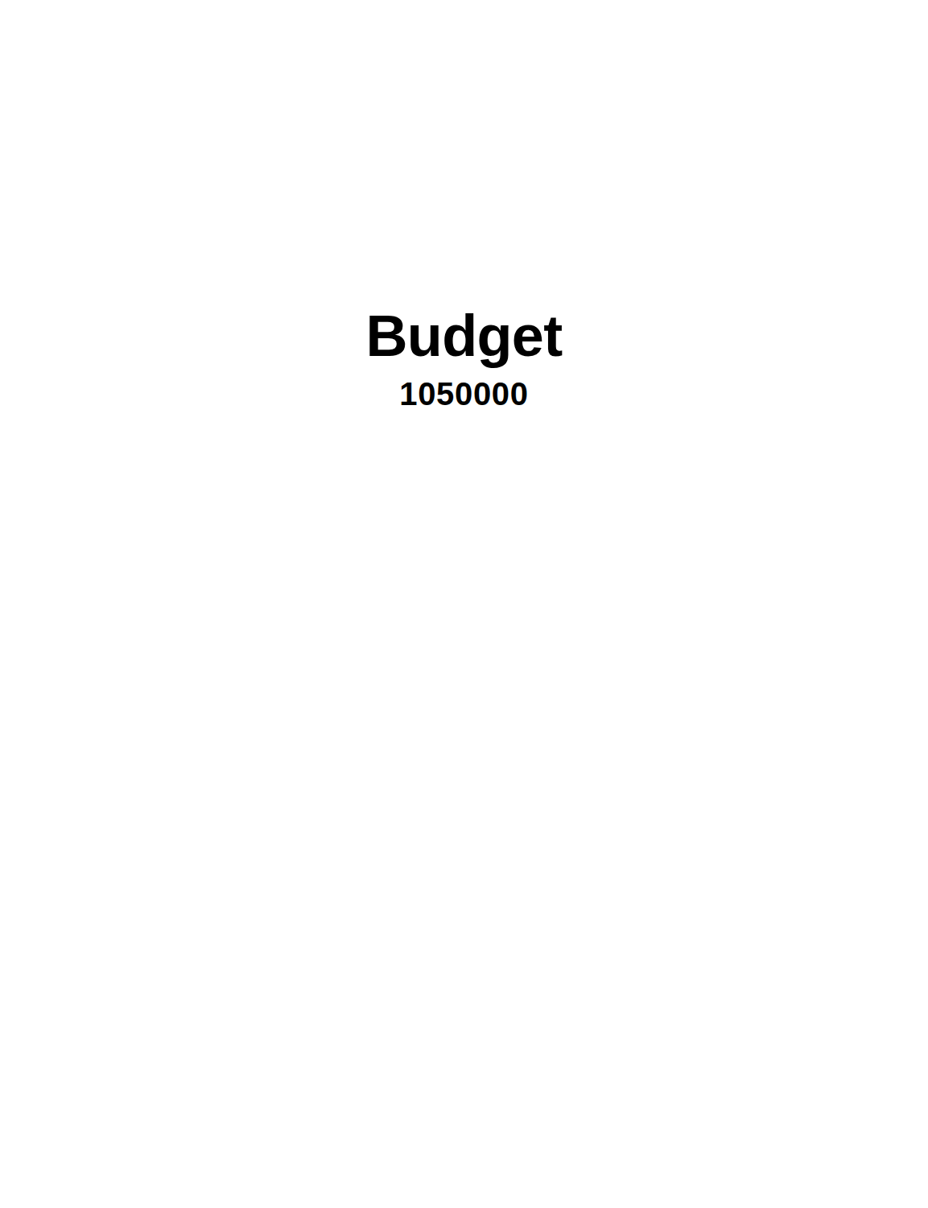Budget
1050000